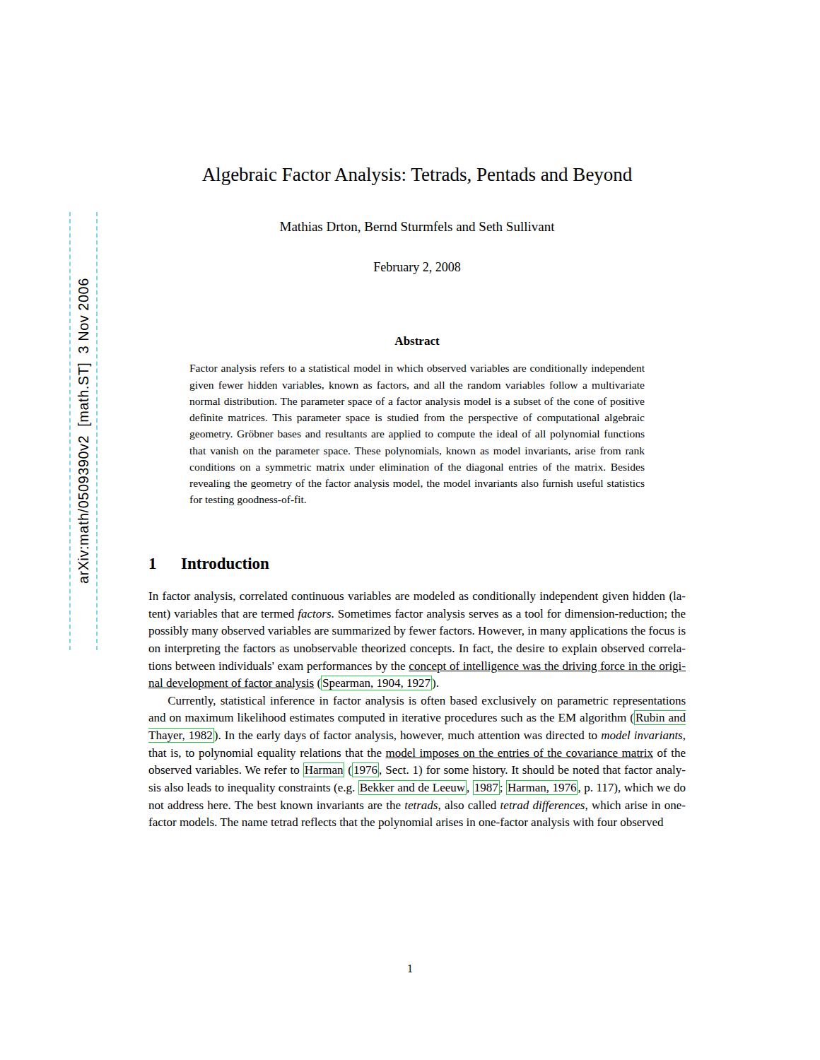arXiv:math/0509390v2 [math.ST] 3 Nov 2006
Algebraic Factor Analysis: Tetrads, Pentads and Beyond
Mathias Drton, Bernd Sturmfels and Seth Sullivant
February 2, 2008
Abstract
Factor analysis refers to a statistical model in which observed variables are conditionally independent given fewer hidden variables, known as factors, and all the random variables follow a multivariate normal distribution. The parameter space of a factor analysis model is a subset of the cone of positive definite matrices. This parameter space is studied from the perspective of computational algebraic geometry. Gröbner bases and resultants are applied to compute the ideal of all polynomial functions that vanish on the parameter space. These polynomials, known as model invariants, arise from rank conditions on a symmetric matrix under elimination of the diagonal entries of the matrix. Besides revealing the geometry of the factor analysis model, the model invariants also furnish useful statistics for testing goodness-of-fit.
1 Introduction
In factor analysis, correlated continuous variables are modeled as conditionally independent given hidden (latent) variables that are termed factors. Sometimes factor analysis serves as a tool for dimension-reduction; the possibly many observed variables are summarized by fewer factors. However, in many applications the focus is on interpreting the factors as unobservable theorized concepts. In fact, the desire to explain observed correlations between individuals' exam performances by the concept of intelligence was the driving force in the original development of factor analysis (Spearman, 1904, 1927).
Currently, statistical inference in factor analysis is often based exclusively on parametric representations and on maximum likelihood estimates computed in iterative procedures such as the EM algorithm (Rubin and Thayer, 1982). In the early days of factor analysis, however, much attention was directed to model invariants, that is, to polynomial equality relations that the model imposes on the entries of the covariance matrix of the observed variables. We refer to Harman (1976, Sect. 1) for some history. It should be noted that factor analysis also leads to inequality constraints (e.g. Bekker and de Leeuw, 1987; Harman, 1976, p. 117), which we do not address here. The best known invariants are the tetrads, also called tetrad differences, which arise in one-factor models. The name tetrad reflects that the polynomial arises in one-factor analysis with four observed
1